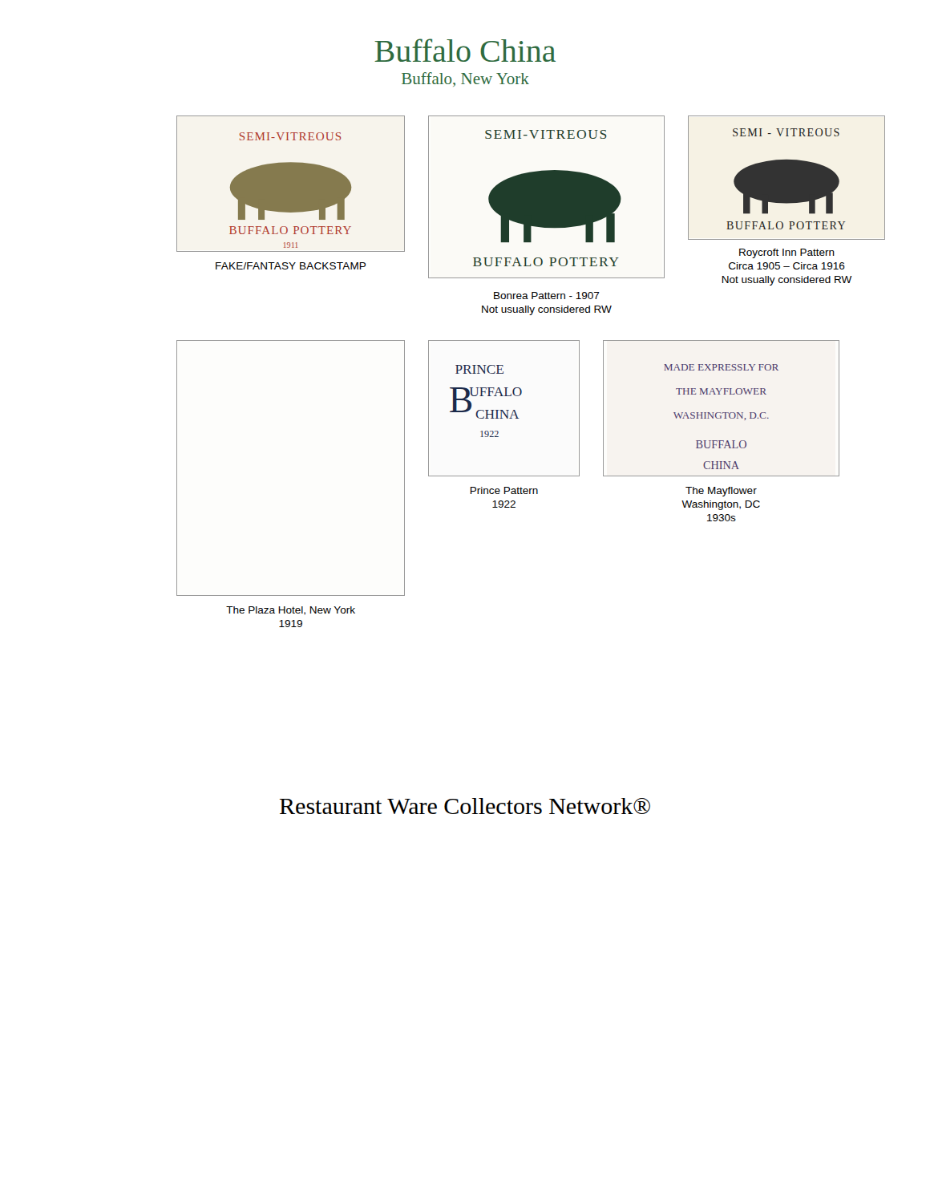Buffalo China
Buffalo, New York
FAKE/FANTASY BACKSTAMP
Bonrea Pattern - 1907
Not usually considered RW
Roycroft Inn Pattern
Circa 1905 – Circa 1916
Not usually considered RW
The Plaza Hotel, New York
1919
Prince Pattern
1922
The Mayflower
Washington, DC
1930s
Restaurant Ware Collectors Network®